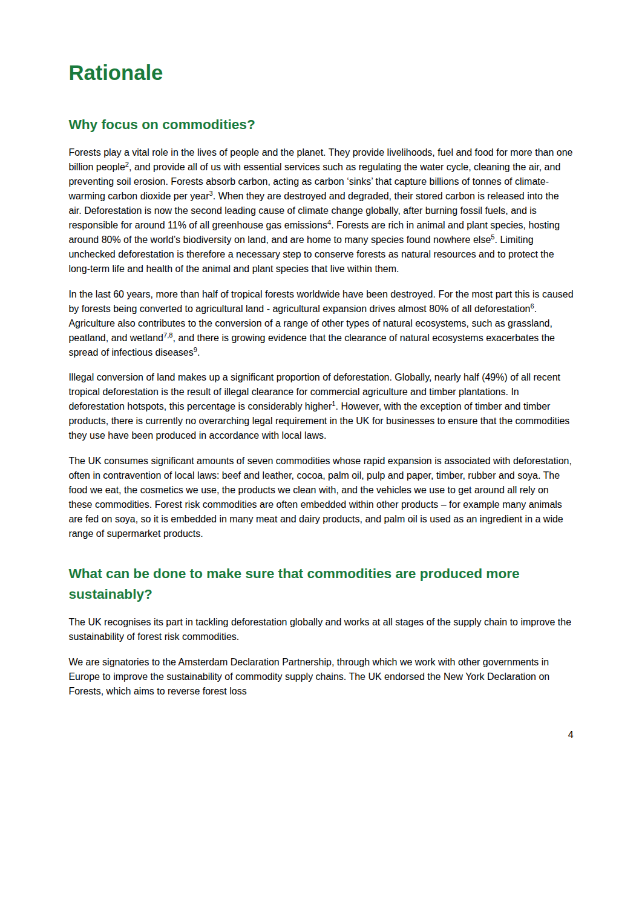Rationale
Why focus on commodities?
Forests play a vital role in the lives of people and the planet. They provide livelihoods, fuel and food for more than one billion people2, and provide all of us with essential services such as regulating the water cycle, cleaning the air, and preventing soil erosion. Forests absorb carbon, acting as carbon ‘sinks’ that capture billions of tonnes of climate-warming carbon dioxide per year3. When they are destroyed and degraded, their stored carbon is released into the air. Deforestation is now the second leading cause of climate change globally, after burning fossil fuels, and is responsible for around 11% of all greenhouse gas emissions4. Forests are rich in animal and plant species, hosting around 80% of the world’s biodiversity on land, and are home to many species found nowhere else5. Limiting unchecked deforestation is therefore a necessary step to conserve forests as natural resources and to protect the long-term life and health of the animal and plant species that live within them.
In the last 60 years, more than half of tropical forests worldwide have been destroyed. For the most part this is caused by forests being converted to agricultural land - agricultural expansion drives almost 80% of all deforestation6. Agriculture also contributes to the conversion of a range of other types of natural ecosystems, such as grassland, peatland, and wetland7,8, and there is growing evidence that the clearance of natural ecosystems exacerbates the spread of infectious diseases9.
Illegal conversion of land makes up a significant proportion of deforestation. Globally, nearly half (49%) of all recent tropical deforestation is the result of illegal clearance for commercial agriculture and timber plantations. In deforestation hotspots, this percentage is considerably higher1. However, with the exception of timber and timber products, there is currently no overarching legal requirement in the UK for businesses to ensure that the commodities they use have been produced in accordance with local laws.
The UK consumes significant amounts of seven commodities whose rapid expansion is associated with deforestation, often in contravention of local laws: beef and leather, cocoa, palm oil, pulp and paper, timber, rubber and soya. The food we eat, the cosmetics we use, the products we clean with, and the vehicles we use to get around all rely on these commodities. Forest risk commodities are often embedded within other products – for example many animals are fed on soya, so it is embedded in many meat and dairy products, and palm oil is used as an ingredient in a wide range of supermarket products.
What can be done to make sure that commodities are produced more sustainably?
The UK recognises its part in tackling deforestation globally and works at all stages of the supply chain to improve the sustainability of forest risk commodities.
We are signatories to the Amsterdam Declaration Partnership, through which we work with other governments in Europe to improve the sustainability of commodity supply chains. The UK endorsed the New York Declaration on Forests, which aims to reverse forest loss
4